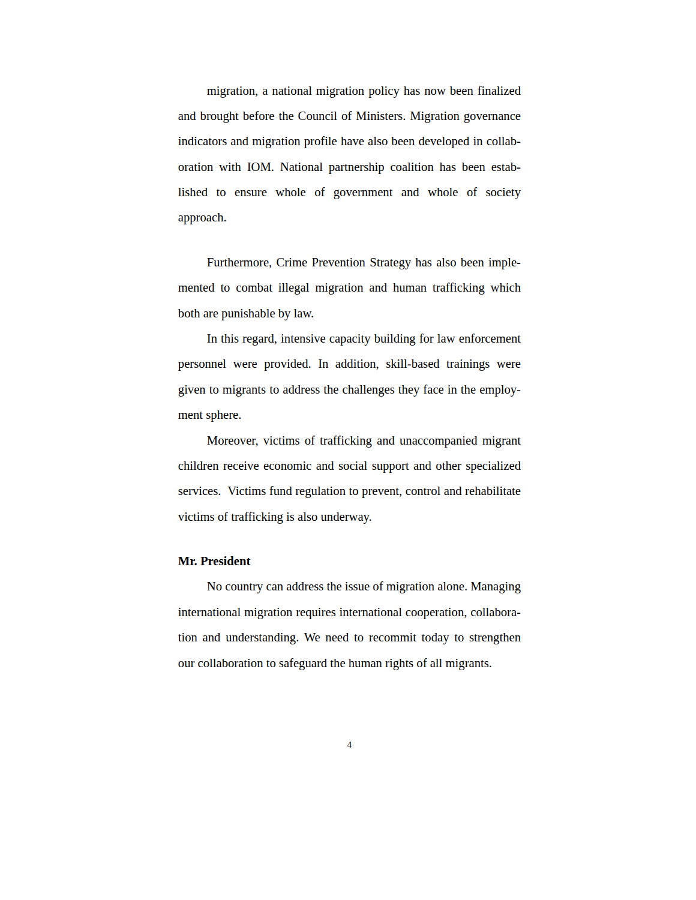migration, a national migration policy has now been finalized and brought before the Council of Ministers. Migration governance indicators and migration profile have also been developed in collaboration with IOM. National partnership coalition has been established to ensure whole of government and whole of society approach.
Furthermore, Crime Prevention Strategy has also been implemented to combat illegal migration and human trafficking which both are punishable by law.
In this regard, intensive capacity building for law enforcement personnel were provided. In addition, skill-based trainings were given to migrants to address the challenges they face in the employment sphere.
Moreover, victims of trafficking and unaccompanied migrant children receive economic and social support and other specialized services. Victims fund regulation to prevent, control and rehabilitate victims of trafficking is also underway.
Mr. President
No country can address the issue of migration alone. Managing international migration requires international cooperation, collaboration and understanding. We need to recommit today to strengthen our collaboration to safeguard the human rights of all migrants.
4